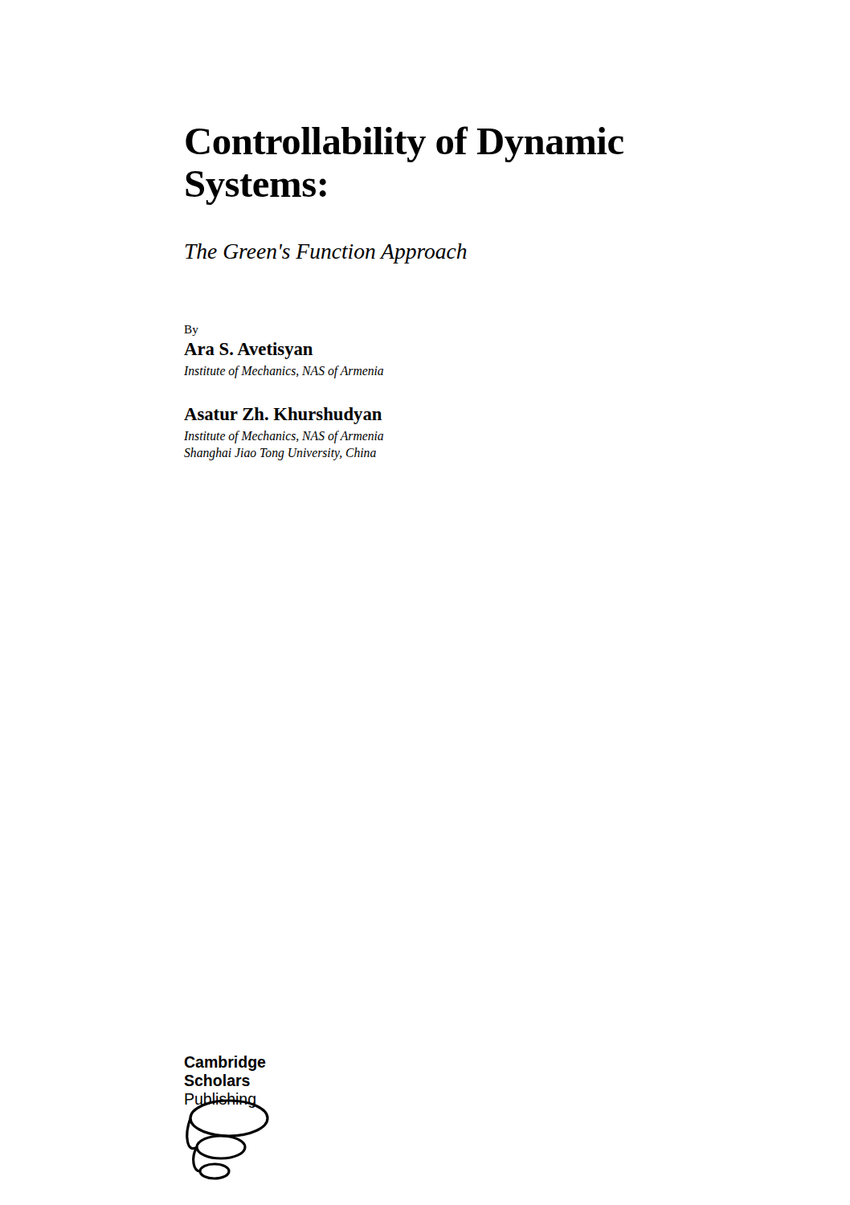Controllability of Dynamic Systems:
The Green's Function Approach
By
Ara S. Avetisyan
Institute of Mechanics, NAS of Armenia
Asatur Zh. Khurshudyan
Institute of Mechanics, NAS of Armenia
Shanghai Jiao Tong University, China
Cambridge Scholars Publishing